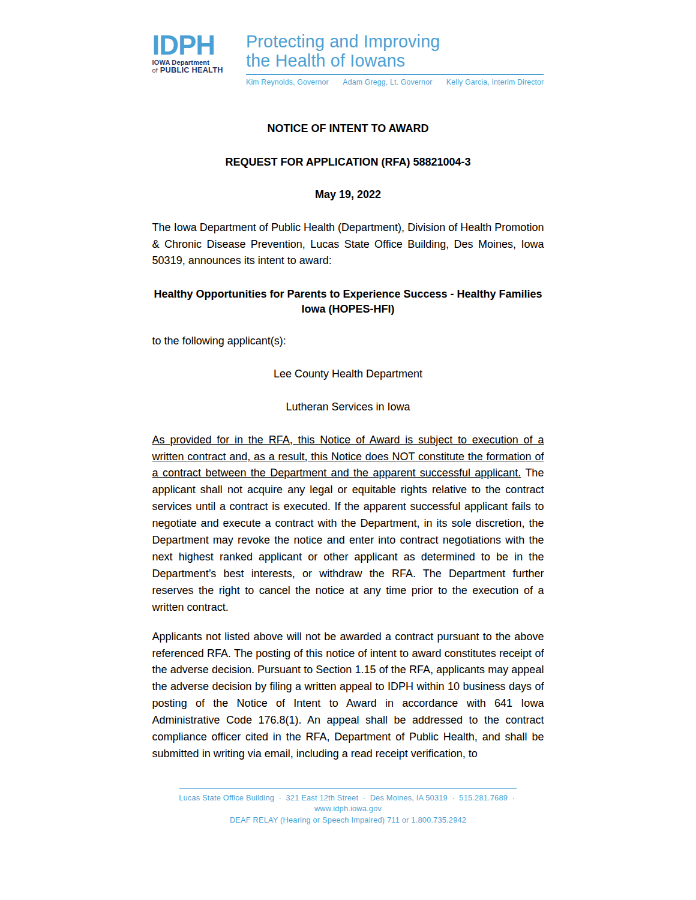IDPH IOWA Department of PUBLIC HEALTH
Protecting and Improving
the Health of Iowans
Kim Reynolds, Governor Adam Gregg, Lt. Governor Kelly Garcia, Interim Director
NOTICE OF INTENT TO AWARD
REQUEST FOR APPLICATION (RFA) 58821004-3
May 19, 2022
The Iowa Department of Public Health (Department), Division of Health Promotion & Chronic Disease Prevention, Lucas State Office Building, Des Moines, Iowa 50319, announces its intent to award:
Healthy Opportunities for Parents to Experience Success - Healthy Families Iowa (HOPES-HFI)
to the following applicant(s):
Lee County Health Department
Lutheran Services in Iowa
As provided for in the RFA, this Notice of Award is subject to execution of a written contract and, as a result, this Notice does NOT constitute the formation of a contract between the Department and the apparent successful applicant. The applicant shall not acquire any legal or equitable rights relative to the contract services until a contract is executed. If the apparent successful applicant fails to negotiate and execute a contract with the Department, in its sole discretion, the Department may revoke the notice and enter into contract negotiations with the next highest ranked applicant or other applicant as determined to be in the Department’s best interests, or withdraw the RFA. The Department further reserves the right to cancel the notice at any time prior to the execution of a written contract.
Applicants not listed above will not be awarded a contract pursuant to the above referenced RFA. The posting of this notice of intent to award constitutes receipt of the adverse decision. Pursuant to Section 1.15 of the RFA, applicants may appeal the adverse decision by filing a written appeal to IDPH within 10 business days of posting of the Notice of Intent to Award in accordance with 641 Iowa Administrative Code 176.8(1). An appeal shall be addressed to the contract compliance officer cited in the RFA, Department of Public Health, and shall be submitted in writing via email, including a read receipt verification, to
Lucas State Office Building · 321 East 12th Street · Des Moines, IA 50319 · 515.281.7689 · www.idph.iowa.gov
DEAF RELAY (Hearing or Speech Impaired) 711 or 1.800.735.2942